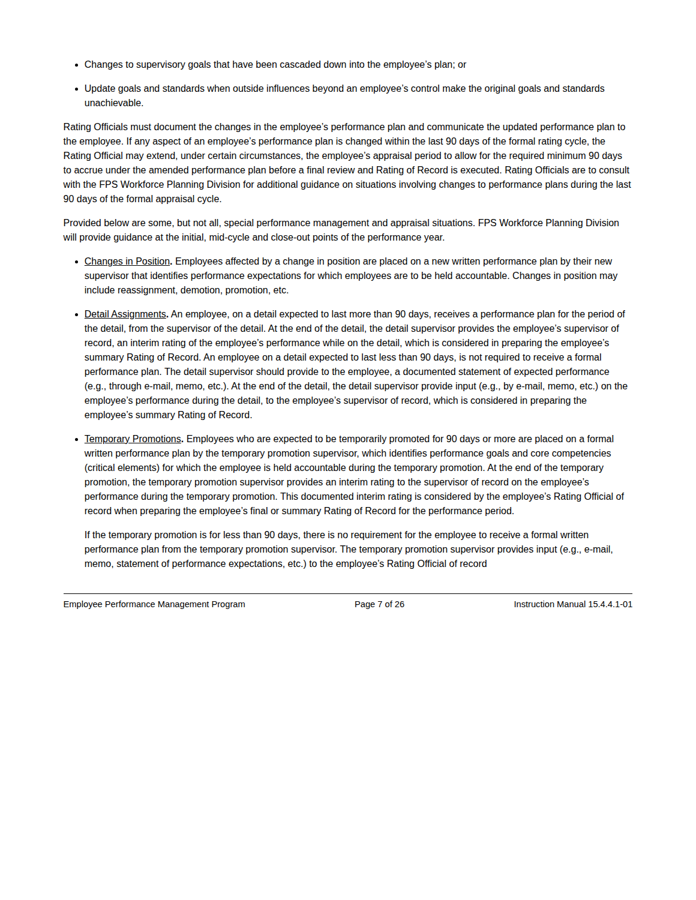Changes to supervisory goals that have been cascaded down into the employee’s plan; or
Update goals and standards when outside influences beyond an employee’s control make the original goals and standards unachievable.
Rating Officials must document the changes in the employee’s performance plan and communicate the updated performance plan to the employee. If any aspect of an employee’s performance plan is changed within the last 90 days of the formal rating cycle, the Rating Official may extend, under certain circumstances, the employee’s appraisal period to allow for the required minimum 90 days to accrue under the amended performance plan before a final review and Rating of Record is executed. Rating Officials are to consult with the FPS Workforce Planning Division for additional guidance on situations involving changes to performance plans during the last 90 days of the formal appraisal cycle.
Provided below are some, but not all, special performance management and appraisal situations. FPS Workforce Planning Division will provide guidance at the initial, mid-cycle and close-out points of the performance year.
Changes in Position. Employees affected by a change in position are placed on a new written performance plan by their new supervisor that identifies performance expectations for which employees are to be held accountable. Changes in position may include reassignment, demotion, promotion, etc.
Detail Assignments. An employee, on a detail expected to last more than 90 days, receives a performance plan for the period of the detail, from the supervisor of the detail. At the end of the detail, the detail supervisor provides the employee’s supervisor of record, an interim rating of the employee’s performance while on the detail, which is considered in preparing the employee’s summary Rating of Record. An employee on a detail expected to last less than 90 days, is not required to receive a formal performance plan. The detail supervisor should provide to the employee, a documented statement of expected performance (e.g., through e-mail, memo, etc.). At the end of the detail, the detail supervisor provide input (e.g., by e-mail, memo, etc.) on the employee’s performance during the detail, to the employee’s supervisor of record, which is considered in preparing the employee’s summary Rating of Record.
Temporary Promotions. Employees who are expected to be temporarily promoted for 90 days or more are placed on a formal written performance plan by the temporary promotion supervisor, which identifies performance goals and core competencies (critical elements) for which the employee is held accountable during the temporary promotion. At the end of the temporary promotion, the temporary promotion supervisor provides an interim rating to the supervisor of record on the employee’s performance during the temporary promotion. This documented interim rating is considered by the employee’s Rating Official of record when preparing the employee’s final or summary Rating of Record for the performance period.
If the temporary promotion is for less than 90 days, there is no requirement for the employee to receive a formal written performance plan from the temporary promotion supervisor. The temporary promotion supervisor provides input (e.g., e-mail, memo, statement of performance expectations, etc.) to the employee’s Rating Official of record
Employee Performance Management Program Page 7 of 26 Instruction Manual 15.4.4.1-01